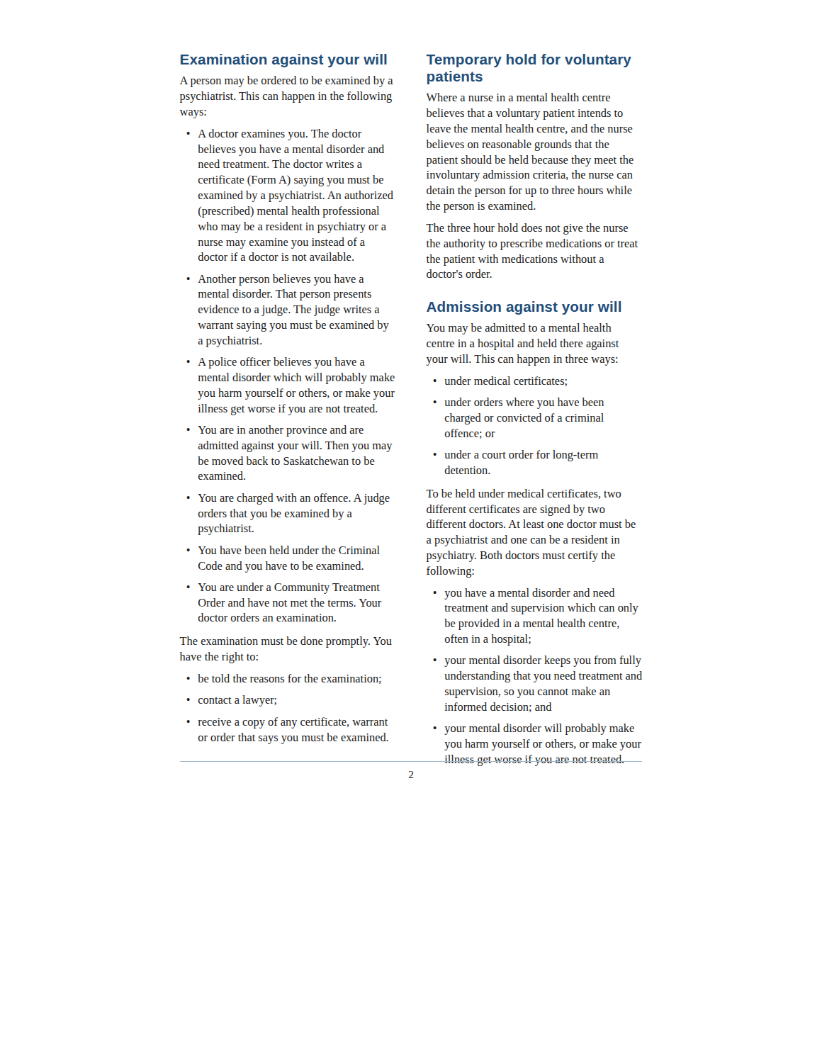Examination against your will
A person may be ordered to be examined by a psychiatrist. This can happen in the following ways:
A doctor examines you. The doctor believes you have a mental disorder and need treatment. The doctor writes a certificate (Form A) saying you must be examined by a psychiatrist. An authorized (prescribed) mental health professional who may be a resident in psychiatry or a nurse may examine you instead of a doctor if a doctor is not available.
Another person believes you have a mental disorder. That person presents evidence to a judge. The judge writes a warrant saying you must be examined by a psychiatrist.
A police officer believes you have a mental disorder which will probably make you harm yourself or others, or make your illness get worse if you are not treated.
You are in another province and are admitted against your will. Then you may be moved back to Saskatchewan to be examined.
You are charged with an offence. A judge orders that you be examined by a psychiatrist.
You have been held under the Criminal Code and you have to be examined.
You are under a Community Treatment Order and have not met the terms. Your doctor orders an examination.
The examination must be done promptly. You have the right to:
be told the reasons for the examination;
contact a lawyer;
receive a copy of any certificate, warrant or order that says you must be examined.
Temporary hold for voluntary patients
Where a nurse in a mental health centre believes that a voluntary patient intends to leave the mental health centre, and the nurse believes on reasonable grounds that the patient should be held because they meet the involuntary admission criteria, the nurse can detain the person for up to three hours while the person is examined.
The three hour hold does not give the nurse the authority to prescribe medications or treat the patient with medications without a doctor's order.
Admission against your will
You may be admitted to a mental health centre in a hospital and held there against your will. This can happen in three ways:
under medical certificates;
under orders where you have been charged or convicted of a criminal offence; or
under a court order for long-term detention.
To be held under medical certificates, two different certificates are signed by two different doctors. At least one doctor must be a psychiatrist and one can be a resident in psychiatry. Both doctors must certify the following:
you have a mental disorder and need treatment and supervision which can only be provided in a mental health centre, often in a hospital;
your mental disorder keeps you from fully understanding that you need treatment and supervision, so you cannot make an informed decision; and
your mental disorder will probably make you harm yourself or others, or make your illness get worse if you are not treated.
2